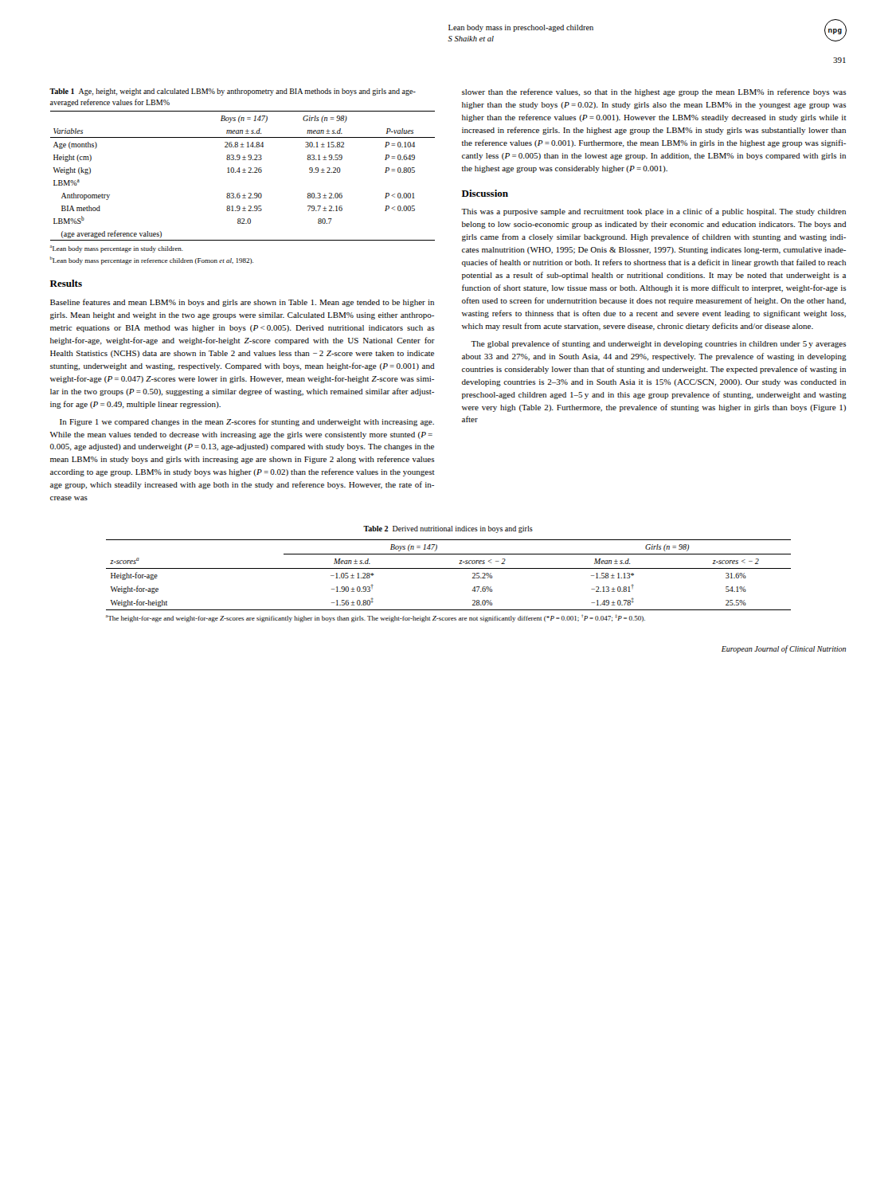Lean body mass in preschool-aged children S Shaikh et al
npg
391
Table 1 Age, height, weight and calculated LBM% by anthropometry and BIA methods in boys and girls and age-averaged reference values for LBM%
| | Boys (n = 147) | Girls (n = 98) | |
| --- | --- | --- | --- |
| Variables | mean ± s.d. | mean ± s.d. | P-values |
| Age (months) | 26.8 ± 14.84 | 30.1 ± 15.82 | P = 0.104 |
| Height (cm) | 83.9 ± 9.23 | 83.1 ± 9.59 | P = 0.649 |
| Weight (kg) | 10.4 ± 2.26 | 9.9 ± 2.20 | P = 0.805 |
| LBM% a | | | |
| Anthropometry | 83.6 ± 2.90 | 80.3 ± 2.06 | P < 0.001 |
| BIA method | 81.9 ± 2.95 | 79.7 ± 2.16 | P < 0.005 |
| LBM%S b | 82.0 | 80.7 | |
| (age averaged reference values) | | | |
aLean body mass percentage in study children.
bLean body mass percentage in reference children (Fomon et al, 1982).
Results
Baseline features and mean LBM% in boys and girls are shown in Table 1. Mean age tended to be higher in girls. Mean height and weight in the two age groups were similar. Calculated LBM% using either anthropometric equations or BIA method was higher in boys (P < 0.005). Derived nutritional indicators such as height-for-age, weight-for-age and weight-for-height Z-score compared with the US National Center for Health Statistics (NCHS) data are shown in Table 2 and values less than − 2 Z-score were taken to indicate stunting, underweight and wasting, respectively. Compared with boys, mean height-for-age (P = 0.001) and weight-for-age (P = 0.047) Z-scores were lower in girls. However, mean weight-for-height Z-score was similar in the two groups (P = 0.50), suggesting a similar degree of wasting, which remained similar after adjusting for age (P = 0.49, multiple linear regression).
In Figure 1 we compared changes in the mean Z-scores for stunting and underweight with increasing age. While the mean values tended to decrease with increasing age the girls were consistently more stunted (P = 0.005, age adjusted) and underweight (P = 0.13, age-adjusted) compared with study boys. The changes in the mean LBM% in study boys and girls with increasing age are shown in Figure 2 along with reference values according to age group. LBM% in study boys was higher (P = 0.02) than the reference values in the youngest age group, which steadily increased with age both in the study and reference boys. However, the rate of increase was
slower than the reference values, so that in the highest age group the mean LBM% in reference boys was higher than the study boys (P = 0.02). In study girls also the mean LBM% in the youngest age group was higher than the reference values (P = 0.001). However the LBM% steadily decreased in study girls while it increased in reference girls. In the highest age group the LBM% in study girls was substantially lower than the reference values (P = 0.001). Furthermore, the mean LBM% in girls in the highest age group was significantly less (P = 0.005) than in the lowest age group. In addition, the LBM% in boys compared with girls in the highest age group was considerably higher (P = 0.001).
Discussion
This was a purposive sample and recruitment took place in a clinic of a public hospital. The study children belong to low socio-economic group as indicated by their economic and education indicators. The boys and girls came from a closely similar background. High prevalence of children with stunting and wasting indicates malnutrition (WHO, 1995; De Onis & Blossner, 1997). Stunting indicates long-term, cumulative inadequacies of health or nutrition or both. It refers to shortness that is a deficit in linear growth that failed to reach potential as a result of sub-optimal health or nutritional conditions. It may be noted that underweight is a function of short stature, low tissue mass or both. Although it is more difficult to interpret, weight-for-age is often used to screen for undernutrition because it does not require measurement of height. On the other hand, wasting refers to thinness that is often due to a recent and severe event leading to significant weight loss, which may result from acute starvation, severe disease, chronic dietary deficits and/or disease alone.
The global prevalence of stunting and underweight in developing countries in children under 5 y averages about 33 and 27%, and in South Asia, 44 and 29%, respectively. The prevalence of wasting in developing countries is considerably lower than that of stunting and underweight. The expected prevalence of wasting in developing countries is 2–3% and in South Asia it is 15% (ACC/SCN, 2000). Our study was conducted in preschool-aged children aged 1–5 y and in this age group prevalence of stunting, underweight and wasting were very high (Table 2). Furthermore, the prevalence of stunting was higher in girls than boys (Figure 1) after
Table 2 Derived nutritional indices in boys and girls
| | Boys (n = 147) | Girls (n = 98) |
| --- | --- | --- |
| z-scores a | Mean ± s.d. | z-scores < − 2 | Mean ± s.d. | z-scores < − 2 |
| Height-for-age | −1.05 ± 1.28* | 25.2% | −1.58 ± 1.13* | 31.6% |
| Weight-for-age | −1.90 ± 0.93 † | 47.6% | −2.13 ± 0.81 † | 54.1% |
| Weight-for-height | −1.56 ± 0.80 ‡ | 28.0% | −1.49 ± 0.78 ‡ | 25.5% |
aThe height-for-age and weight-for-age Z-scores are significantly higher in boys than girls. The weight-for-height Z-scores are not significantly different (*P = 0.001; †P = 0.047; ‡P = 0.50).
European Journal of Clinical Nutrition